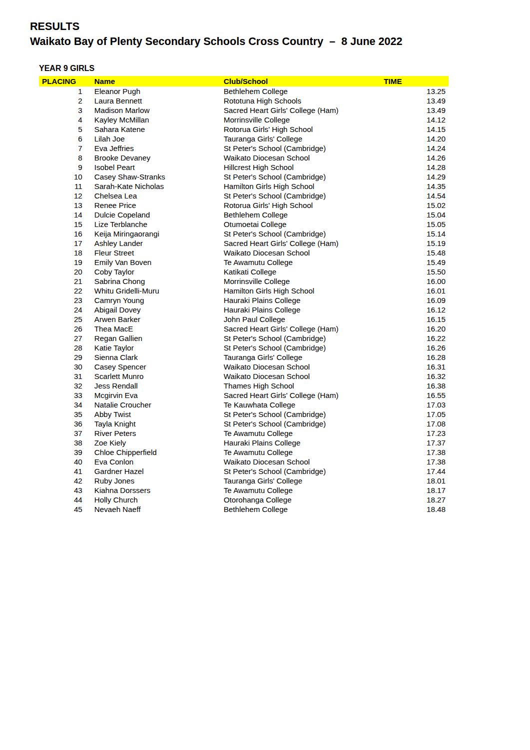RESULTS
Waikato Bay of Plenty Secondary Schools Cross Country – 8 June 2022
YEAR 9 GIRLS
| PLACING | Name | Club/School | TIME |
| --- | --- | --- | --- |
| 1 | Eleanor Pugh | Bethlehem College | 13.25 |
| 2 | Laura Bennett | Rototuna High Schools | 13.49 |
| 3 | Madison Marlow | Sacred Heart Girls' College (Ham) | 13.49 |
| 4 | Kayley McMillan | Morrinsville College | 14.12 |
| 5 | Sahara Katene | Rotorua Girls' High School | 14.15 |
| 6 | Lilah Joe | Tauranga Girls' College | 14.20 |
| 7 | Eva Jeffries | St Peter's School (Cambridge) | 14.24 |
| 8 | Brooke Devaney | Waikato Diocesan School | 14.26 |
| 9 | Isobel Peart | Hillcrest High School | 14.28 |
| 10 | Casey Shaw-Stranks | St Peter's School (Cambridge) | 14.29 |
| 11 | Sarah-Kate Nicholas | Hamilton Girls High School | 14.35 |
| 12 | Chelsea Lea | St Peter's School (Cambridge) | 14.54 |
| 13 | Renee Price | Rotorua Girls' High School | 15.02 |
| 14 | Dulcie Copeland | Bethlehem College | 15.04 |
| 15 | Lize Terblanche | Otumoetai College | 15.05 |
| 16 | Keija Miringaorangi | St Peter's School (Cambridge) | 15.14 |
| 17 | Ashley Lander | Sacred Heart Girls' College (Ham) | 15.19 |
| 18 | Fleur Street | Waikato Diocesan School | 15.48 |
| 19 | Emily Van Boven | Te Awamutu College | 15.49 |
| 20 | Coby Taylor | Katikati College | 15.50 |
| 21 | Sabrina Chong | Morrinsville College | 16.00 |
| 22 | Whitu Gridelli-Muru | Hamilton Girls High School | 16.01 |
| 23 | Camryn Young | Hauraki Plains College | 16.09 |
| 24 | Abigail Dovey | Hauraki Plains College | 16.12 |
| 25 | Arwen Barker | John Paul College | 16.15 |
| 26 | Thea MacE | Sacred Heart Girls' College (Ham) | 16.20 |
| 27 | Regan Gallien | St Peter's School (Cambridge) | 16.22 |
| 28 | Katie Taylor | St Peter's School (Cambridge) | 16.26 |
| 29 | Sienna Clark | Tauranga Girls' College | 16.28 |
| 30 | Casey Spencer | Waikato Diocesan School | 16.31 |
| 31 | Scarlett Munro | Waikato Diocesan School | 16.32 |
| 32 | Jess Rendall | Thames High School | 16.38 |
| 33 | Mcgirvin Eva | Sacred Heart Girls' College (Ham) | 16.55 |
| 34 | Natalie Croucher | Te Kauwhata College | 17.03 |
| 35 | Abby Twist | St Peter's School (Cambridge) | 17.05 |
| 36 | Tayla Knight | St Peter's School (Cambridge) | 17.08 |
| 37 | River Peters | Te Awamutu College | 17.23 |
| 38 | Zoe Kiely | Hauraki Plains College | 17.37 |
| 39 | Chloe Chipperfield | Te Awamutu College | 17.38 |
| 40 | Eva Conlon | Waikato Diocesan School | 17.38 |
| 41 | Gardner Hazel | St Peter's School (Cambridge) | 17.44 |
| 42 | Ruby Jones | Tauranga Girls' College | 18.01 |
| 43 | Kiahna Dorssers | Te Awamutu College | 18.17 |
| 44 | Holly Church | Otorohanga College | 18.27 |
| 45 | Nevaeh Naeff | Bethlehem College | 18.48 |